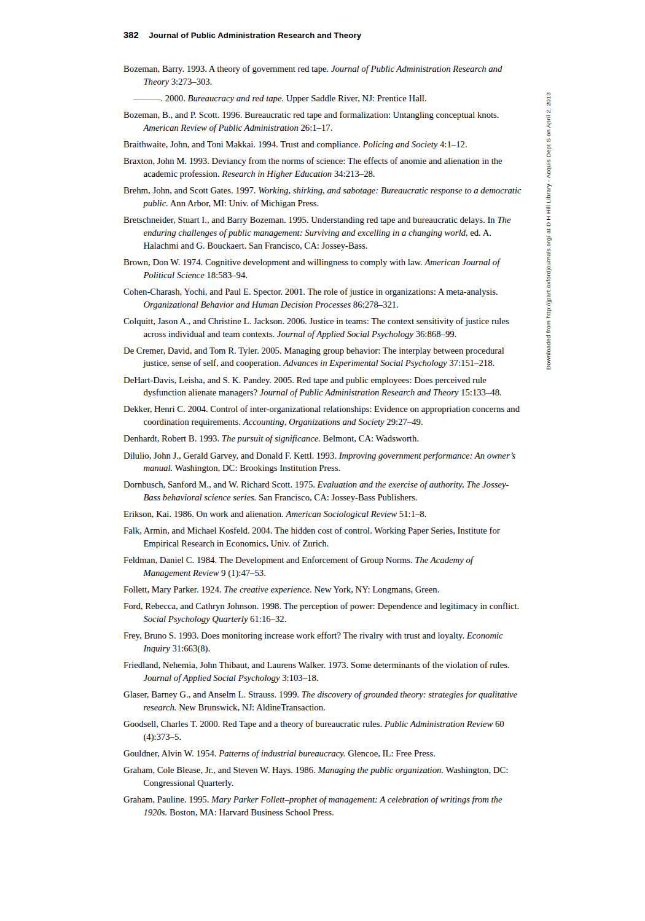382 Journal of Public Administration Research and Theory
Downloaded from http://jpart.oxfordjournals.org/ at D H Hill Library - Acquis Dept S on April 2, 2013
Bozeman, Barry. 1993. A theory of government red tape. Journal of Public Administration Research and Theory 3:273–303.
———. 2000. Bureaucracy and red tape. Upper Saddle River, NJ: Prentice Hall.
Bozeman, B., and P. Scott. 1996. Bureaucratic red tape and formalization: Untangling conceptual knots. American Review of Public Administration 26:1–17.
Braithwaite, John, and Toni Makkai. 1994. Trust and compliance. Policing and Society 4:1–12.
Braxton, John M. 1993. Deviancy from the norms of science: The effects of anomie and alienation in the academic profession. Research in Higher Education 34:213–28.
Brehm, John, and Scott Gates. 1997. Working, shirking, and sabotage: Bureaucratic response to a democratic public. Ann Arbor, MI: Univ. of Michigan Press.
Bretschneider, Stuart I., and Barry Bozeman. 1995. Understanding red tape and bureaucratic delays. In The enduring challenges of public management: Surviving and excelling in a changing world, ed. A. Halachmi and G. Bouckaert. San Francisco, CA: Jossey-Bass.
Brown, Don W. 1974. Cognitive development and willingness to comply with law. American Journal of Political Science 18:583–94.
Cohen-Charash, Yochi, and Paul E. Spector. 2001. The role of justice in organizations: A meta-analysis. Organizational Behavior and Human Decision Processes 86:278–321.
Colquitt, Jason A., and Christine L. Jackson. 2006. Justice in teams: The context sensitivity of justice rules across individual and team contexts. Journal of Applied Social Psychology 36:868–99.
De Cremer, David, and Tom R. Tyler. 2005. Managing group behavior: The interplay between procedural justice, sense of self, and cooperation. Advances in Experimental Social Psychology 37:151–218.
DeHart-Davis, Leisha, and S. K. Pandey. 2005. Red tape and public employees: Does perceived rule dysfunction alienate managers? Journal of Public Administration Research and Theory 15:133–48.
Dekker, Henri C. 2004. Control of inter-organizational relationships: Evidence on appropriation concerns and coordination requirements. Accounting, Organizations and Society 29:27–49.
Denhardt, Robert B. 1993. The pursuit of significance. Belmont, CA: Wadsworth.
Dilulio, John J., Gerald Garvey, and Donald F. Kettl. 1993. Improving government performance: An owner’s manual. Washington, DC: Brookings Institution Press.
Dornbusch, Sanford M., and W. Richard Scott. 1975. Evaluation and the exercise of authority, The Jossey-Bass behavioral science series. San Francisco, CA: Jossey-Bass Publishers.
Erikson, Kai. 1986. On work and alienation. American Sociological Review 51:1–8.
Falk, Armin, and Michael Kosfeld. 2004. The hidden cost of control. Working Paper Series, Institute for Empirical Research in Economics, Univ. of Zurich.
Feldman, Daniel C. 1984. The Development and Enforcement of Group Norms. The Academy of Management Review 9 (1):47–53.
Follett, Mary Parker. 1924. The creative experience. New York, NY: Longmans, Green.
Ford, Rebecca, and Cathryn Johnson. 1998. The perception of power: Dependence and legitimacy in conflict. Social Psychology Quarterly 61:16–32.
Frey, Bruno S. 1993. Does monitoring increase work effort? The rivalry with trust and loyalty. Economic Inquiry 31:663(8).
Friedland, Nehemia, John Thibaut, and Laurens Walker. 1973. Some determinants of the violation of rules. Journal of Applied Social Psychology 3:103–18.
Glaser, Barney G., and Anselm L. Strauss. 1999. The discovery of grounded theory: strategies for qualitative research. New Brunswick, NJ: AldineTransaction.
Goodsell, Charles T. 2000. Red Tape and a theory of bureaucratic rules. Public Administration Review 60 (4):373–5.
Gouldner, Alvin W. 1954. Patterns of industrial bureaucracy. Glencoe, IL: Free Press.
Graham, Cole Blease, Jr., and Steven W. Hays. 1986. Managing the public organization. Washington, DC: Congressional Quarterly.
Graham, Pauline. 1995. Mary Parker Follett–prophet of management: A celebration of writings from the 1920s. Boston, MA: Harvard Business School Press.